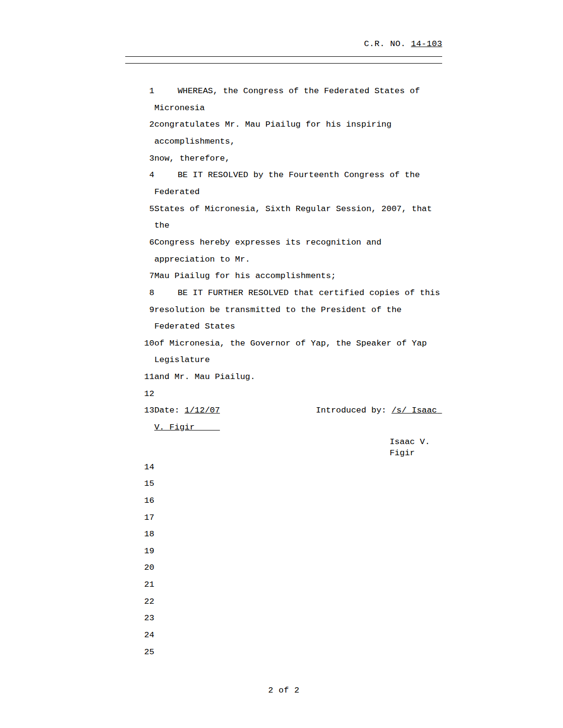C.R. NO. 14-103
| 1 | WHEREAS, the Congress of the Federated States of Micronesia |
| 2 | congratulates Mr. Mau Piailug for his inspiring accomplishments, |
| 3 | now, therefore, |
| 4 | BE IT RESOLVED by the Fourteenth Congress of the Federated |
| 5 | States of Micronesia, Sixth Regular Session, 2007, that the |
| 6 | Congress hereby expresses its recognition and appreciation to Mr. |
| 7 | Mau Piailug for his accomplishments; |
| 8 | BE IT FURTHER RESOLVED that certified copies of this |
| 9 | resolution be transmitted to the President of the Federated States |
| 10 | of Micronesia, the Governor of Yap, the Speaker of Yap Legislature |
| 11 | and Mr. Mau Piailug. |
| 12 | |
| 13 | Date: 1/12/07 Introduced by: /s/ Isaac V. Figir Isaac V. Figir |
| 14 | |
| 15 | |
| 16 | |
| 17 | |
| 18 | |
| 19 | |
| 20 | |
| 21 | |
| 22 | |
| 23 | |
| 24 | |
| 25 | |
2 of 2